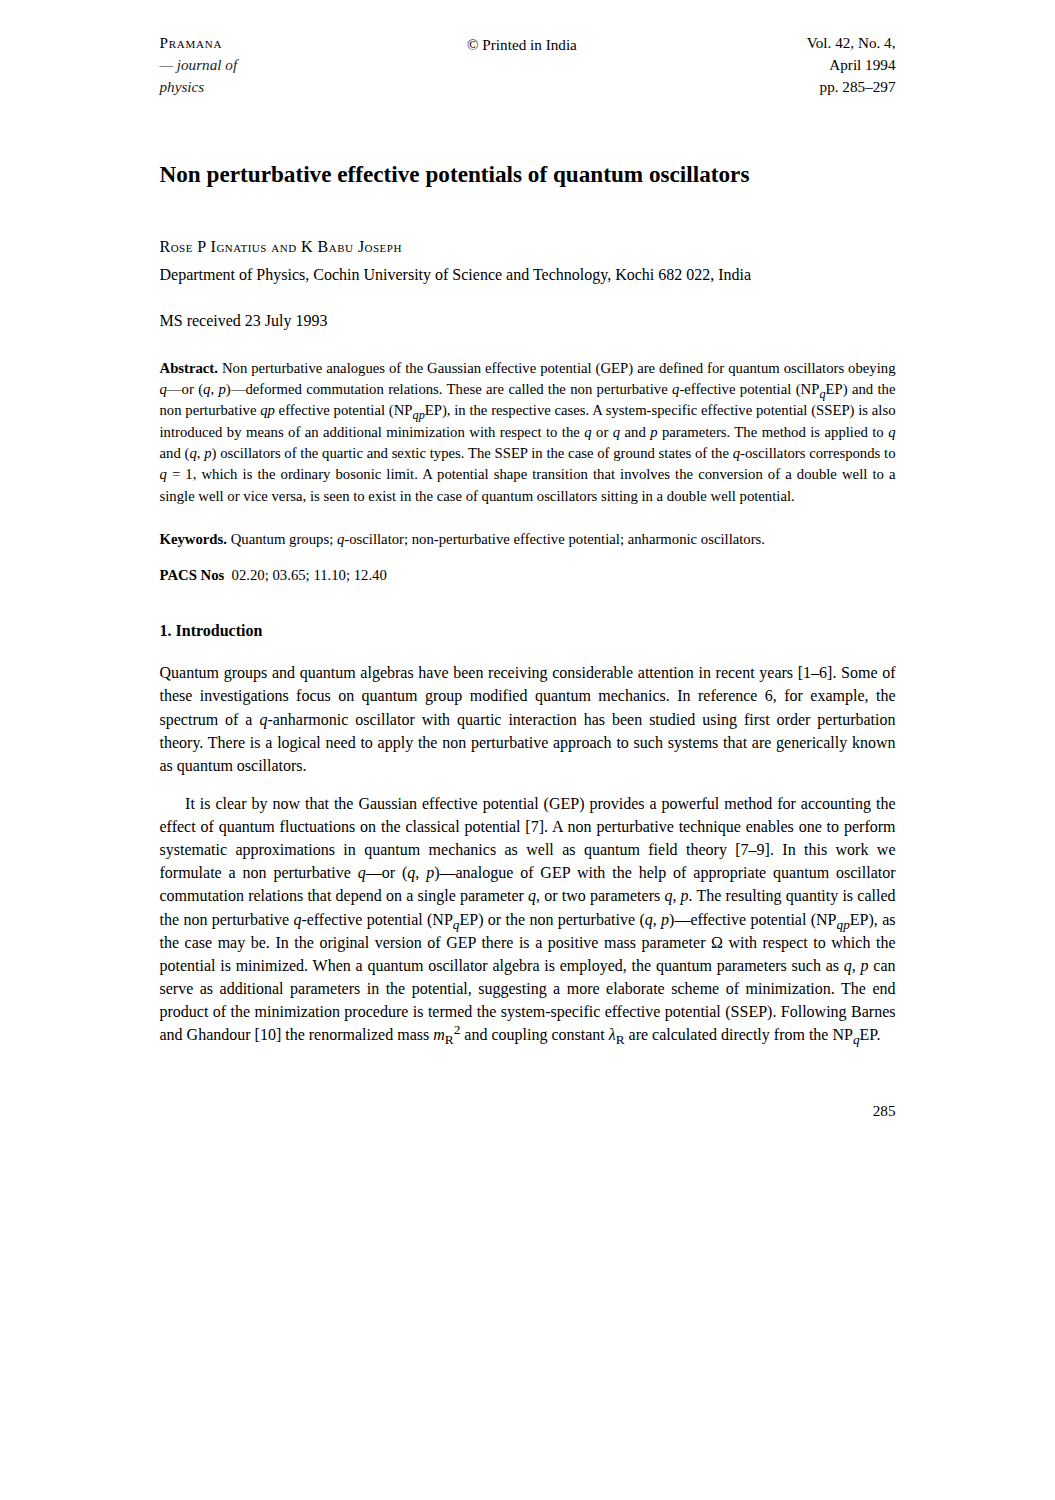Pramana
— journal of
physics
© Printed in India
Vol. 42, No. 4,
April 1994
pp. 285–297
Non perturbative effective potentials of quantum oscillators
Rose P Ignatius and K Babu Joseph
Department of Physics, Cochin University of Science and Technology, Kochi 682 022, India
MS received 23 July 1993
Abstract. Non perturbative analogues of the Gaussian effective potential (GEP) are defined for quantum oscillators obeying q—or (q, p)—deformed commutation relations. These are called the non perturbative q-effective potential (NPqEP) and the non perturbative qp effective potential (NPqpEP), in the respective cases. A system-specific effective potential (SSEP) is also introduced by means of an additional minimization with respect to the q or q and p parameters. The method is applied to q and (q, p) oscillators of the quartic and sextic types. The SSEP in the case of ground states of the q-oscillators corresponds to q = 1, which is the ordinary bosonic limit. A potential shape transition that involves the conversion of a double well to a single well or vice versa, is seen to exist in the case of quantum oscillators sitting in a double well potential.
Keywords. Quantum groups; q-oscillator; non-perturbative effective potential; anharmonic oscillators.
PACS Nos 02.20; 03.65; 11.10; 12.40
1. Introduction
Quantum groups and quantum algebras have been receiving considerable attention in recent years [1–6]. Some of these investigations focus on quantum group modified quantum mechanics. In reference 6, for example, the spectrum of a q-anharmonic oscillator with quartic interaction has been studied using first order perturbation theory. There is a logical need to apply the non perturbative approach to such systems that are generically known as quantum oscillators.
It is clear by now that the Gaussian effective potential (GEP) provides a powerful method for accounting the effect of quantum fluctuations on the classical potential [7]. A non perturbative technique enables one to perform systematic approximations in quantum mechanics as well as quantum field theory [7–9]. In this work we formulate a non perturbative q—or (q, p)—analogue of GEP with the help of appropriate quantum oscillator commutation relations that depend on a single parameter q, or two parameters q, p. The resulting quantity is called the non perturbative q-effective potential (NPqEP) or the non perturbative (q, p)—effective potential (NPqpEP), as the case may be. In the original version of GEP there is a positive mass parameter Ω with respect to which the potential is minimized. When a quantum oscillator algebra is employed, the quantum parameters such as q, p can serve as additional parameters in the potential, suggesting a more elaborate scheme of minimization. The end product of the minimization procedure is termed the system-specific effective potential (SSEP). Following Barnes and Ghandour [10] the renormalized mass mR2 and coupling constant λR are calculated directly from the NPqEP.
285